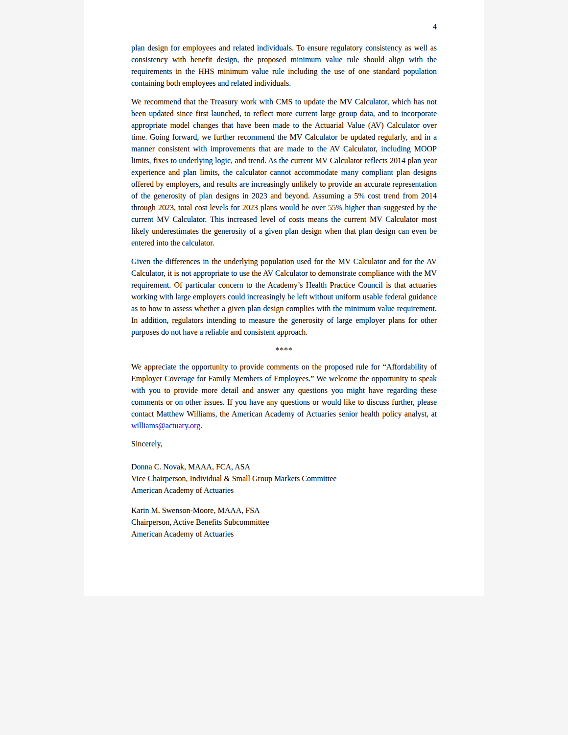4
plan design for employees and related individuals. To ensure regulatory consistency as well as consistency with benefit design, the proposed minimum value rule should align with the requirements in the HHS minimum value rule including the use of one standard population containing both employees and related individuals.
We recommend that the Treasury work with CMS to update the MV Calculator, which has not been updated since first launched, to reflect more current large group data, and to incorporate appropriate model changes that have been made to the Actuarial Value (AV) Calculator over time. Going forward, we further recommend the MV Calculator be updated regularly, and in a manner consistent with improvements that are made to the AV Calculator, including MOOP limits, fixes to underlying logic, and trend. As the current MV Calculator reflects 2014 plan year experience and plan limits, the calculator cannot accommodate many compliant plan designs offered by employers, and results are increasingly unlikely to provide an accurate representation of the generosity of plan designs in 2023 and beyond. Assuming a 5% cost trend from 2014 through 2023, total cost levels for 2023 plans would be over 55% higher than suggested by the current MV Calculator. This increased level of costs means the current MV Calculator most likely underestimates the generosity of a given plan design when that plan design can even be entered into the calculator.
Given the differences in the underlying population used for the MV Calculator and for the AV Calculator, it is not appropriate to use the AV Calculator to demonstrate compliance with the MV requirement. Of particular concern to the Academy’s Health Practice Council is that actuaries working with large employers could increasingly be left without uniform usable federal guidance as to how to assess whether a given plan design complies with the minimum value requirement. In addition, regulators intending to measure the generosity of large employer plans for other purposes do not have a reliable and consistent approach.
****
We appreciate the opportunity to provide comments on the proposed rule for “Affordability of Employer Coverage for Family Members of Employees.” We welcome the opportunity to speak with you to provide more detail and answer any questions you might have regarding these comments or on other issues. If you have any questions or would like to discuss further, please contact Matthew Williams, the American Academy of Actuaries senior health policy analyst, at williams@actuary.org.
Sincerely,
Donna C. Novak, MAAA, FCA, ASA
Vice Chairperson, Individual & Small Group Markets Committee
American Academy of Actuaries
Karin M. Swenson-Moore, MAAA, FSA
Chairperson, Active Benefits Subcommittee
American Academy of Actuaries